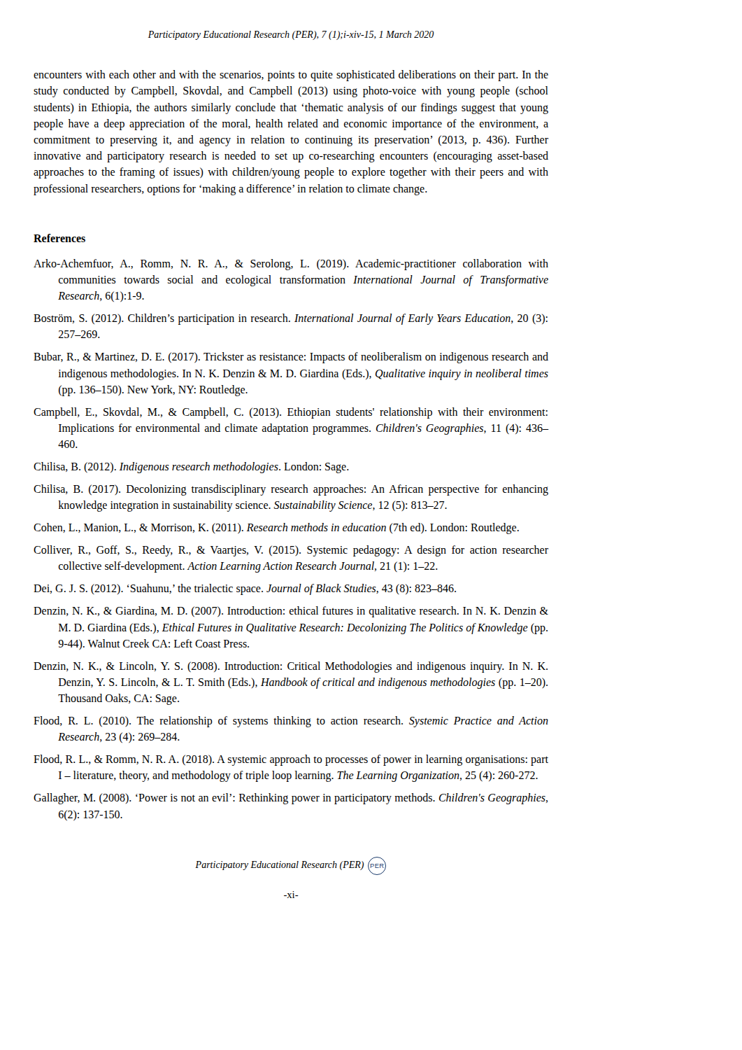Participatory Educational Research (PER), 7 (1);i-xiv-15, 1 March 2020
encounters with each other and with the scenarios, points to quite sophisticated deliberations on their part. In the study conducted by Campbell, Skovdal, and Campbell (2013) using photo-voice with young people (school students) in Ethiopia, the authors similarly conclude that ‘thematic analysis of our findings suggest that young people have a deep appreciation of the moral, health related and economic importance of the environment, a commitment to preserving it, and agency in relation to continuing its preservation’ (2013, p. 436). Further innovative and participatory research is needed to set up co-researching encounters (encouraging asset-based approaches to the framing of issues) with children/young people to explore together with their peers and with professional researchers, options for ‘making a difference’ in relation to climate change.
References
Arko-Achemfuor, A., Romm, N. R. A., & Serolong, L. (2019). Academic-practitioner collaboration with communities towards social and ecological transformation International Journal of Transformative Research, 6(1):1-9.
Boström, S. (2012). Children’s participation in research. International Journal of Early Years Education, 20 (3): 257–269.
Bubar, R., & Martinez, D. E. (2017). Trickster as resistance: Impacts of neoliberalism on indigenous research and indigenous methodologies. In N. K. Denzin & M. D. Giardina (Eds.), Qualitative inquiry in neoliberal times (pp. 136–150). New York, NY: Routledge.
Campbell, E., Skovdal, M., & Campbell, C. (2013). Ethiopian students' relationship with their environment: Implications for environmental and climate adaptation programmes. Children's Geographies, 11 (4): 436–460.
Chilisa, B. (2012). Indigenous research methodologies. London: Sage.
Chilisa, B. (2017). Decolonizing transdisciplinary research approaches: An African perspective for enhancing knowledge integration in sustainability science. Sustainability Science, 12 (5): 813–27.
Cohen, L., Manion, L., & Morrison, K. (2011). Research methods in education (7th ed). London: Routledge.
Colliver, R., Goff, S., Reedy, R., & Vaartjes, V. (2015). Systemic pedagogy: A design for action researcher collective self-development. Action Learning Action Research Journal, 21 (1): 1–22.
Dei, G. J. S. (2012). ‘Suahunu,’ the trialectic space. Journal of Black Studies, 43 (8): 823–846.
Denzin, N. K., & Giardina, M. D. (2007). Introduction: ethical futures in qualitative research. In N. K. Denzin & M. D. Giardina (Eds.), Ethical Futures in Qualitative Research: Decolonizing The Politics of Knowledge (pp. 9-44). Walnut Creek CA: Left Coast Press.
Denzin, N. K., & Lincoln, Y. S. (2008). Introduction: Critical Methodologies and indigenous inquiry. In N. K. Denzin, Y. S. Lincoln, & L. T. Smith (Eds.), Handbook of critical and indigenous methodologies (pp. 1–20). Thousand Oaks, CA: Sage.
Flood, R. L. (2010). The relationship of systems thinking to action research. Systemic Practice and Action Research, 23 (4): 269–284.
Flood, R. L., & Romm, N. R. A. (2018). A systemic approach to processes of power in learning organisations: part I – literature, theory, and methodology of triple loop learning. The Learning Organization, 25 (4): 260-272.
Gallagher, M. (2008). ‘Power is not an evil’: Rethinking power in participatory methods. Children's Geographies, 6(2): 137-150.
Participatory Educational Research (PER) PER
-xi-